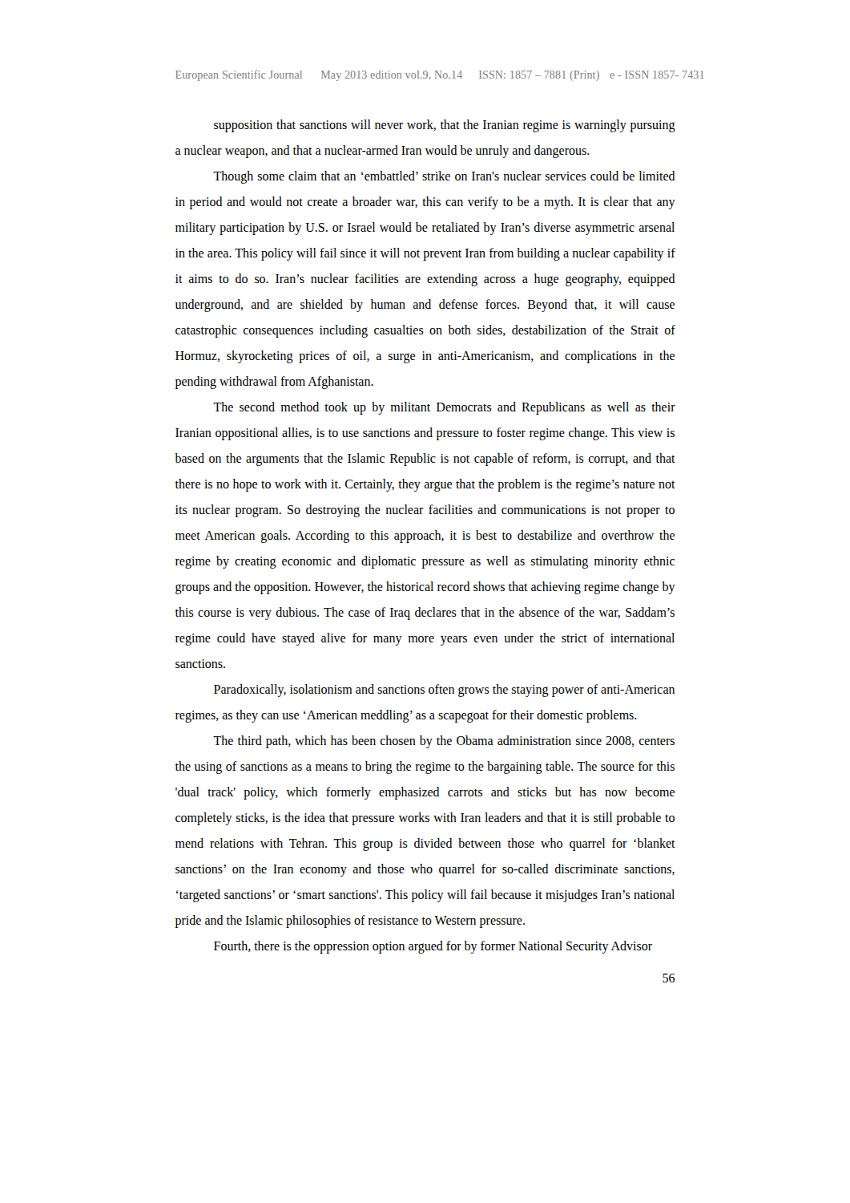European Scientific Journal May 2013 edition vol.9, No.14 ISSN: 1857 – 7881 (Print) e - ISSN 1857- 7431
supposition that sanctions will never work, that the Iranian regime is warningly pursuing a nuclear weapon, and that a nuclear-armed Iran would be unruly and dangerous.
Though some claim that an ‘embattled’ strike on Iran's nuclear services could be limited in period and would not create a broader war, this can verify to be a myth. It is clear that any military participation by U.S. or Israel would be retaliated by Iran’s diverse asymmetric arsenal in the area. This policy will fail since it will not prevent Iran from building a nuclear capability if it aims to do so. Iran’s nuclear facilities are extending across a huge geography, equipped underground, and are shielded by human and defense forces. Beyond that, it will cause catastrophic consequences including casualties on both sides, destabilization of the Strait of Hormuz, skyrocketing prices of oil, a surge in anti-Americanism, and complications in the pending withdrawal from Afghanistan.
The second method took up by militant Democrats and Republicans as well as their Iranian oppositional allies, is to use sanctions and pressure to foster regime change. This view is based on the arguments that the Islamic Republic is not capable of reform, is corrupt, and that there is no hope to work with it. Certainly, they argue that the problem is the regime’s nature not its nuclear program. So destroying the nuclear facilities and communications is not proper to meet American goals. According to this approach, it is best to destabilize and overthrow the regime by creating economic and diplomatic pressure as well as stimulating minority ethnic groups and the opposition. However, the historical record shows that achieving regime change by this course is very dubious. The case of Iraq declares that in the absence of the war, Saddam’s regime could have stayed alive for many more years even under the strict of international sanctions.
Paradoxically, isolationism and sanctions often grows the staying power of anti-American regimes, as they can use ‘American meddling’ as a scapegoat for their domestic problems.
The third path, which has been chosen by the Obama administration since 2008, centers the using of sanctions as a means to bring the regime to the bargaining table. The source for this 'dual track' policy, which formerly emphasized carrots and sticks but has now become completely sticks, is the idea that pressure works with Iran leaders and that it is still probable to mend relations with Tehran. This group is divided between those who quarrel for ‘blanket sanctions’ on the Iran economy and those who quarrel for so-called discriminate sanctions, ‘targeted sanctions’ or ‘smart sanctions'. This policy will fail because it misjudges Iran’s national pride and the Islamic philosophies of resistance to Western pressure.
Fourth, there is the oppression option argued for by former National Security Advisor
56